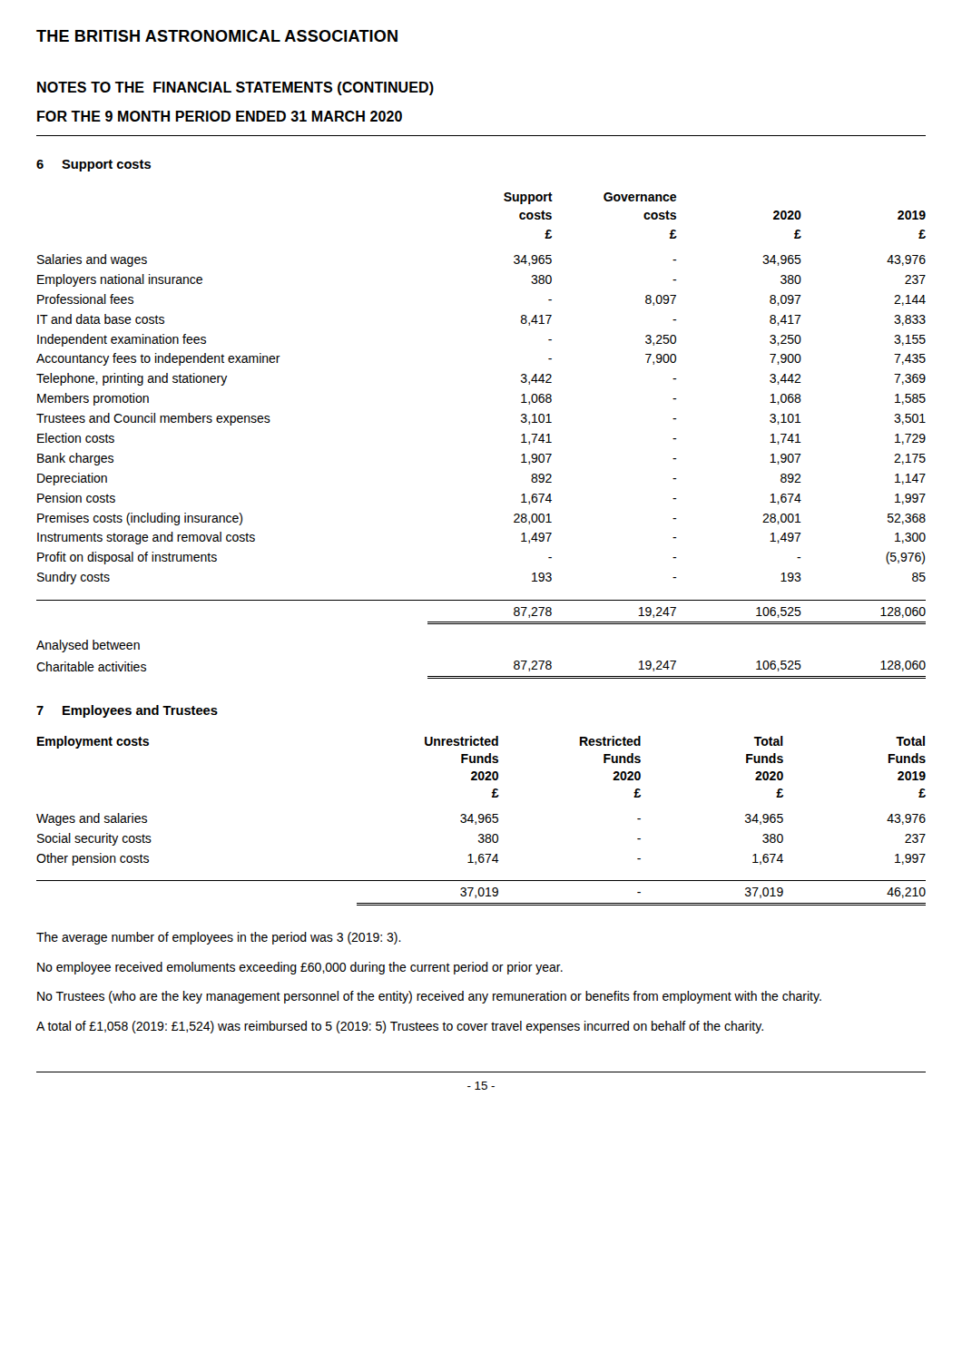THE BRITISH ASTRONOMICAL ASSOCIATION
NOTES TO THE FINANCIAL STATEMENTS (CONTINUED)
FOR THE 9 MONTH PERIOD ENDED 31 MARCH 2020
6 Support costs
| | Support | Governance | | |
| --- | --- | --- | --- | --- |
| | costs | costs | 2020 | 2019 |
| | £ | £ | £ | £ |
| Salaries and wages | 34,965 | - | 34,965 | 43,976 |
| Employers national insurance | 380 | - | 380 | 237 |
| Professional fees | - | 8,097 | 8,097 | 2,144 |
| IT and data base costs | 8,417 | - | 8,417 | 3,833 |
| Independent examination fees | - | 3,250 | 3,250 | 3,155 |
| Accountancy fees to independent examiner | - | 7,900 | 7,900 | 7,435 |
| Telephone, printing and stationery | 3,442 | - | 3,442 | 7,369 |
| Members promotion | 1,068 | - | 1,068 | 1,585 |
| Trustees and Council members expenses | 3,101 | - | 3,101 | 3,501 |
| Election costs | 1,741 | - | 1,741 | 1,729 |
| Bank charges | 1,907 | - | 1,907 | 2,175 |
| Depreciation | 892 | - | 892 | 1,147 |
| Pension costs | 1,674 | - | 1,674 | 1,997 |
| Premises costs (including insurance) | 28,001 | - | 28,001 | 52,368 |
| Instruments storage and removal costs | 1,497 | - | 1,497 | 1,300 |
| Profit on disposal of instruments | - | - | - | (5,976) |
| Sundry costs | 193 | - | 193 | 85 |
| | 87,278 | 19,247 | 106,525 | 128,060 |
| Analysed between | | | | |
| Charitable activities | 87,278 | 19,247 | 106,525 | 128,060 |
7 Employees and Trustees
| Employment costs | Unrestricted | Restricted | Total | Total |
| --- | --- | --- | --- | --- |
| | Funds | Funds | Funds | Funds |
| | 2020 | 2020 | 2020 | 2019 |
| | £ | £ | £ | £ |
| Wages and salaries | 34,965 | - | 34,965 | 43,976 |
| Social security costs | 380 | - | 380 | 237 |
| Other pension costs | 1,674 | - | 1,674 | 1,997 |
| | 37,019 | - | 37,019 | 46,210 |
The average number of employees in the period was 3 (2019: 3).
No employee received emoluments exceeding £60,000 during the current period or prior year.
No Trustees (who are the key management personnel of the entity) received any remuneration or benefits from employment with the charity.
A total of £1,058 (2019: £1,524) was reimbursed to 5 (2019: 5) Trustees to cover travel expenses incurred on behalf of the charity.
- 15 -